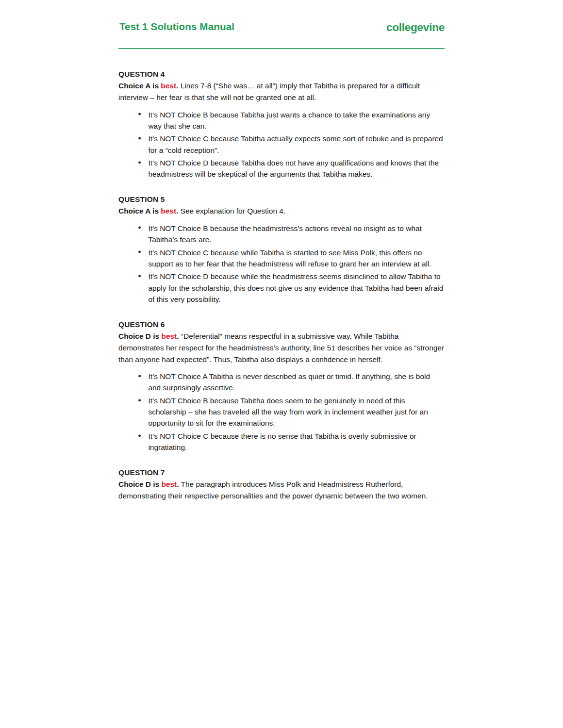Test 1 Solutions Manual
college vine
QUESTION 4
Choice A is best. Lines 7-8 (“She was… at all”) imply that Tabitha is prepared for a difficult interview – her fear is that she will not be granted one at all.
It’s NOT Choice B because Tabitha just wants a chance to take the examinations any way that she can.
It’s NOT Choice C because Tabitha actually expects some sort of rebuke and is prepared for a “cold reception”.
It’s NOT Choice D because Tabitha does not have any qualifications and knows that the headmistress will be skeptical of the arguments that Tabitha makes.
QUESTION 5
Choice A is best. See explanation for Question 4.
It’s NOT Choice B because the headmistress’s actions reveal no insight as to what Tabitha’s fears are.
It’s NOT Choice C because while Tabitha is startled to see Miss Polk, this offers no support as to her fear that the headmistress will refuse to grant her an interview at all.
It’s NOT Choice D because while the headmistress seems disinclined to allow Tabitha to apply for the scholarship, this does not give us any evidence that Tabitha had been afraid of this very possibility.
QUESTION 6
Choice D is best. “Deferential” means respectful in a submissive way. While Tabitha demonstrates her respect for the headmistress’s authority, line 51 describes her voice as “stronger than anyone had expected”. Thus, Tabitha also displays a confidence in herself.
It’s NOT Choice A Tabitha is never described as quiet or timid. If anything, she is bold and surprisingly assertive.
It’s NOT Choice B because Tabitha does seem to be genuinely in need of this scholarship – she has traveled all the way from work in inclement weather just for an opportunity to sit for the examinations.
It’s NOT Choice C because there is no sense that Tabitha is overly submissive or ingratiating.
QUESTION 7
Choice D is best. The paragraph introduces Miss Polk and Headmistress Rutherford, demonstrating their respective personalities and the power dynamic between the two women.